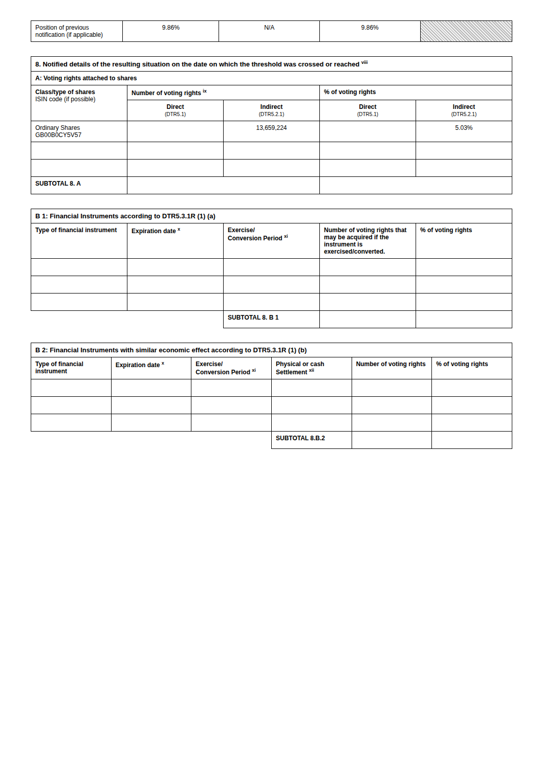| Position of previous notification (if applicable) | 9.86% | N/A | 9.86% | |
| 8. Notified details of the resulting situation on the date on which the threshold was crossed or reached viii |
| A: Voting rights attached to shares |
| Class/type of shares ISIN code (if possible) | Number of voting rights ix | % of voting rights |
| Direct (DTR5.1) | Indirect (DTR5.2.1) | Direct (DTR5.1) | Indirect (DTR5.2.1) |
| Ordinary Shares GB00B0CY5V57 | | 13,659,224 | | 5.03% |
| SUBTOTAL 8. A | | |
| B 1: Financial Instruments according to DTR5.3.1R (1) (a) |
| Type of financial instrument | Expiration date x | Exercise/ Conversion Period xi | Number of voting rights that may be acquired if the instrument is exercised/converted. | % of voting rights |
| | | SUBTOTAL 8. B 1 | | |
| B 2: Financial Instruments with similar economic effect according to DTR5.3.1R (1) (b) |
| Type of financial instrument | Expiration date x | Exercise/ Conversion Period xi | Physical or cash Settlement xii | Number of voting rights | % of voting rights |
| | | | SUBTOTAL 8.B.2 | | |